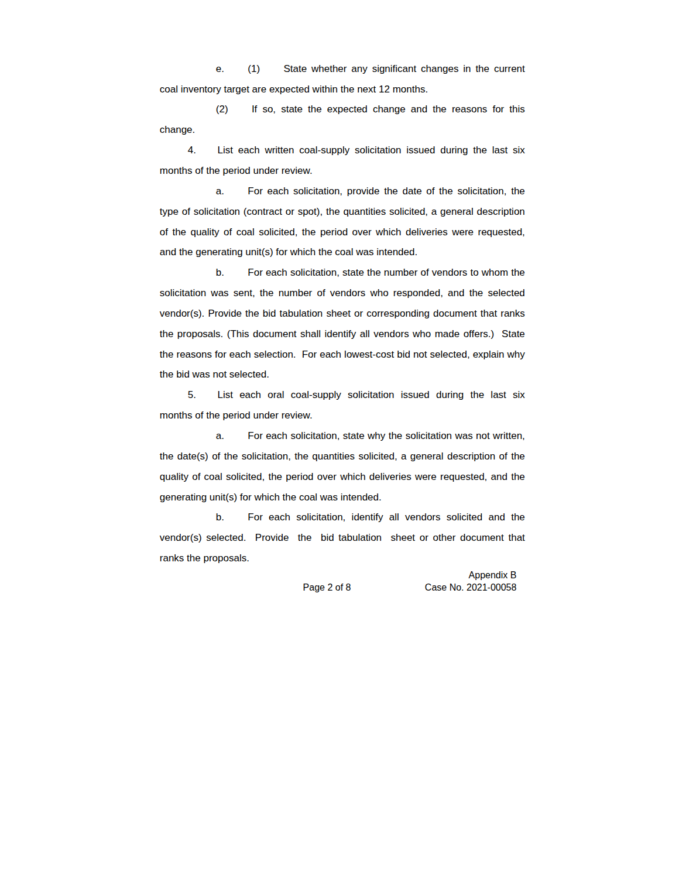e. (1) State whether any significant changes in the current coal inventory target are expected within the next 12 months.
(2) If so, state the expected change and the reasons for this change.
4. List each written coal-supply solicitation issued during the last six months of the period under review.
a. For each solicitation, provide the date of the solicitation, the type of solicitation (contract or spot), the quantities solicited, a general description of the quality of coal solicited, the period over which deliveries were requested, and the generating unit(s) for which the coal was intended.
b. For each solicitation, state the number of vendors to whom the solicitation was sent, the number of vendors who responded, and the selected vendor(s). Provide the bid tabulation sheet or corresponding document that ranks the proposals. (This document shall identify all vendors who made offers.) State the reasons for each selection. For each lowest-cost bid not selected, explain why the bid was not selected.
5. List each oral coal-supply solicitation issued during the last six months of the period under review.
a. For each solicitation, state why the solicitation was not written, the date(s) of the solicitation, the quantities solicited, a general description of the quality of coal solicited, the period over which deliveries were requested, and the generating unit(s) for which the coal was intended.
b. For each solicitation, identify all vendors solicited and the vendor(s) selected. Provide the bid tabulation sheet or other document that ranks the proposals.
Appendix B
Page 2 of 8 Case No. 2021-00058